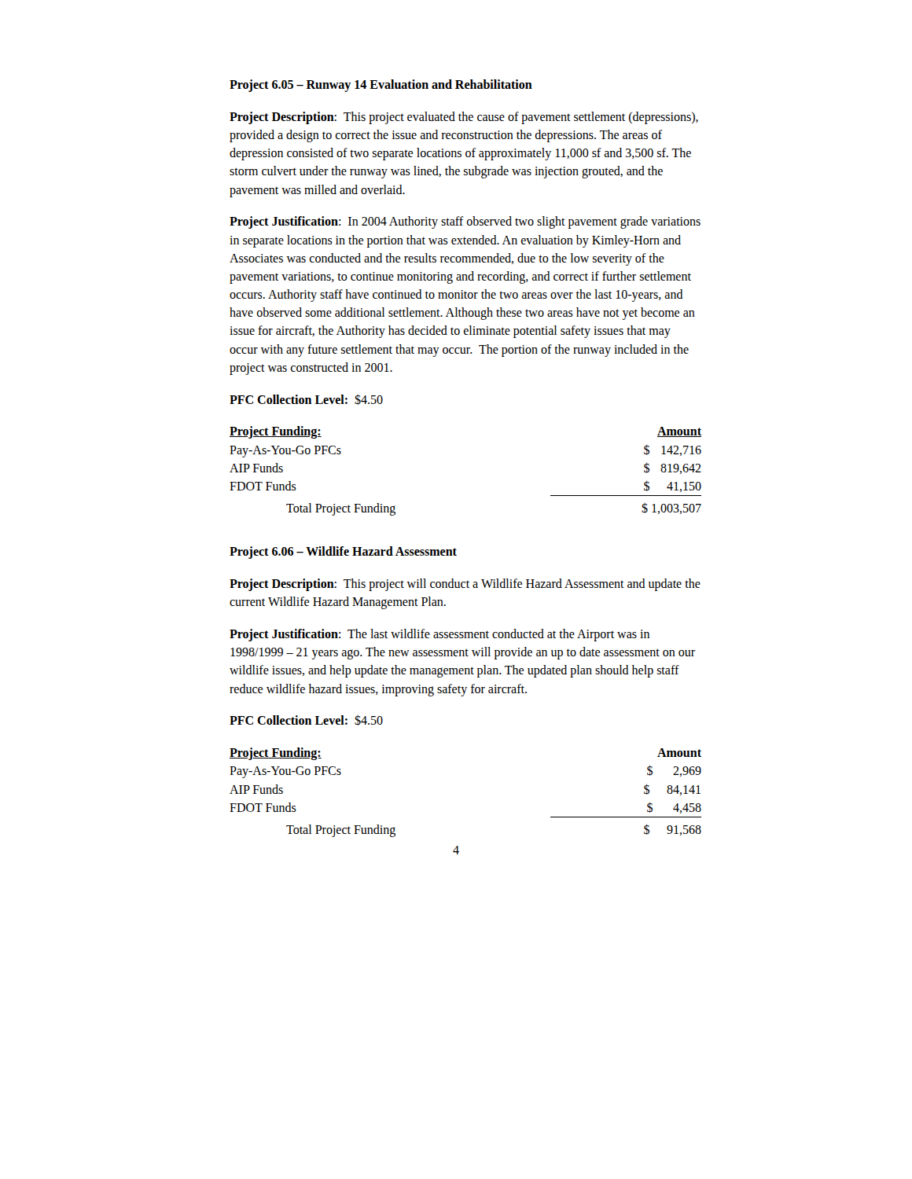Project 6.05 – Runway 14 Evaluation and Rehabilitation
Project Description: This project evaluated the cause of pavement settlement (depressions), provided a design to correct the issue and reconstruction the depressions. The areas of depression consisted of two separate locations of approximately 11,000 sf and 3,500 sf. The storm culvert under the runway was lined, the subgrade was injection grouted, and the pavement was milled and overlaid.
Project Justification: In 2004 Authority staff observed two slight pavement grade variations in separate locations in the portion that was extended. An evaluation by Kimley-Horn and Associates was conducted and the results recommended, due to the low severity of the pavement variations, to continue monitoring and recording, and correct if further settlement occurs. Authority staff have continued to monitor the two areas over the last 10-years, and have observed some additional settlement. Although these two areas have not yet become an issue for aircraft, the Authority has decided to eliminate potential safety issues that may occur with any future settlement that may occur. The portion of the runway included in the project was constructed in 2001.
PFC Collection Level: $4.50
| Project Funding: | Amount |
| --- | --- |
| Pay-As-You-Go PFCs | $ 142,716 |
| AIP Funds | $ 819,642 |
| FDOT Funds | $ 41,150 |
| Total Project Funding | $ 1,003,507 |
Project 6.06 – Wildlife Hazard Assessment
Project Description: This project will conduct a Wildlife Hazard Assessment and update the current Wildlife Hazard Management Plan.
Project Justification: The last wildlife assessment conducted at the Airport was in 1998/1999 – 21 years ago. The new assessment will provide an up to date assessment on our wildlife issues, and help update the management plan. The updated plan should help staff reduce wildlife hazard issues, improving safety for aircraft.
PFC Collection Level: $4.50
| Project Funding: | Amount |
| --- | --- |
| Pay-As-You-Go PFCs | $ 2,969 |
| AIP Funds | $ 84,141 |
| FDOT Funds | $ 4,458 |
| Total Project Funding | $ 91,568 |
4